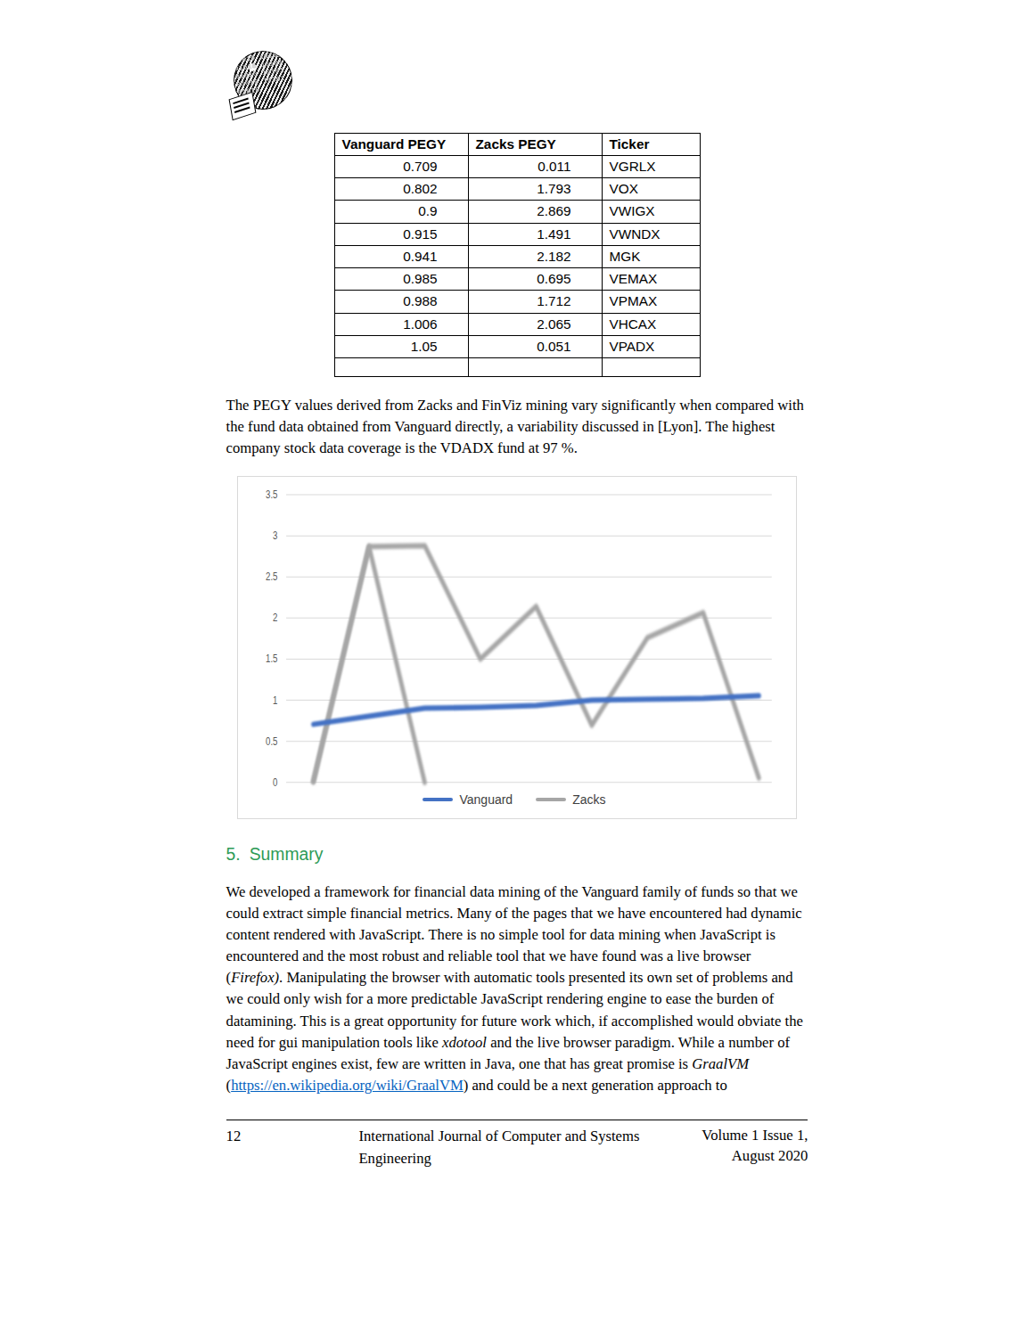| Vanguard PEGY | Zacks PEGY | Ticker |
| --- | --- | --- |
| 0.709 | 0.011 | VGRLX |
| 0.802 | 1.793 | VOX |
| 0.9 | 2.869 | VWIGX |
| 0.915 | 1.491 | VWNDX |
| 0.941 | 2.182 | MGK |
| 0.985 | 0.695 | VEMAX |
| 0.988 | 1.712 | VPMAX |
| 1.006 | 2.065 | VHCAX |
| 1.05 | 0.051 | VPADX |
The PEGY values derived from Zacks and FinViz mining vary significantly when compared with the fund data obtained from Vanguard directly, a variability discussed in [Lyon]. The highest company stock data coverage is the VDADX fund at 97 %.
3.5 3 2.5 2 1.5 1 0.5 0
Vanguard Zacks
5. Summary
We developed a framework for financial data mining of the Vanguard family of funds so that we could extract simple financial metrics. Many of the pages that we have encountered had dynamic content rendered with JavaScript. There is no simple tool for data mining when JavaScript is encountered and the most robust and reliable tool that we have found was a live browser (Firefox). Manipulating the browser with automatic tools presented its own set of problems and we could only wish for a more predictable JavaScript rendering engine to ease the burden of datamining. This is a great opportunity for future work which, if accomplished would obviate the need for gui manipulation tools like xdotool and the live browser paradigm. While a number of JavaScript engines exist, few are written in Java, one that has great promise is GraalVM (https://en.wikipedia.org/wiki/GraalVM) and could be a next generation approach to
12
International Journal of Computer and Systems Engineering
Volume 1 Issue 1,
August 2020